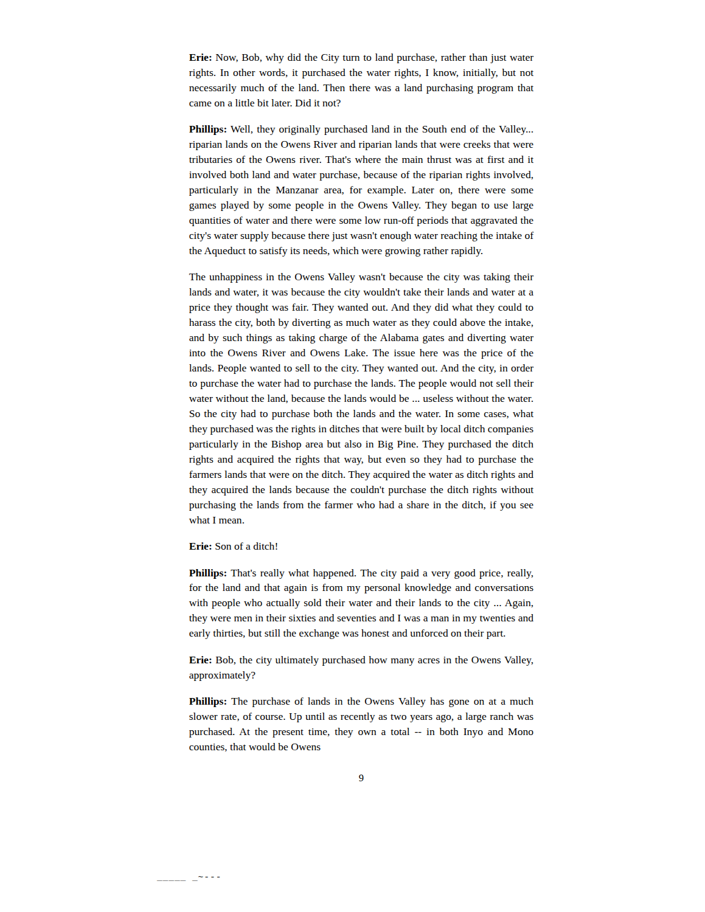Erie: Now, Bob, why did the City turn to land purchase, rather than just water rights. In other words, it purchased the water rights, I know, initially, but not necessarily much of the land. Then there was a land purchasing program that came on a little bit later. Did it not?
Phillips: Well, they originally purchased land in the South end of the Valley... riparian lands on the Owens River and riparian lands that were creeks that were tributaries of the Owens river. That's where the main thrust was at first and it involved both land and water purchase, because of the riparian rights involved, particularly in the Manzanar area, for example. Later on, there were some games played by some people in the Owens Valley. They began to use large quantities of water and there were some low run-off periods that aggravated the city's water supply because there just wasn't enough water reaching the intake of the Aqueduct to satisfy its needs, which were growing rather rapidly.
The unhappiness in the Owens Valley wasn't because the city was taking their lands and water, it was because the city wouldn't take their lands and water at a price they thought was fair. They wanted out. And they did what they could to harass the city, both by diverting as much water as they could above the intake, and by such things as taking charge of the Alabama gates and diverting water into the Owens River and Owens Lake. The issue here was the price of the lands. People wanted to sell to the city. They wanted out. And the city, in order to purchase the water had to purchase the lands. The people would not sell their water without the land, because the lands would be ... useless without the water. So the city had to purchase both the lands and the water. In some cases, what they purchased was the rights in ditches that were built by local ditch companies particularly in the Bishop area but also in Big Pine. They purchased the ditch rights and acquired the rights that way, but even so they had to purchase the farmers lands that were on the ditch. They acquired the water as ditch rights and they acquired the lands because the couldn't purchase the ditch rights without purchasing the lands from the farmer who had a share in the ditch, if you see what I mean.
Erie: Son of a ditch!
Phillips: That's really what happened. The city paid a very good price, really, for the land and that again is from my personal knowledge and conversations with people who actually sold their water and their lands to the city ... Again, they were men in their sixties and seventies and I was a man in my twenties and early thirties, but still the exchange was honest and unforced on their part.
Erie: Bob, the city ultimately purchased how many acres in the Owens Valley, approximately?
Phillips: The purchase of lands in the Owens Valley has gone on at a much slower rate, of course. Up until as recently as two years ago, a large ranch was purchased. At the present time, they own a total -- in both Inyo and Mono counties, that would be Owens
9
_____ _~---